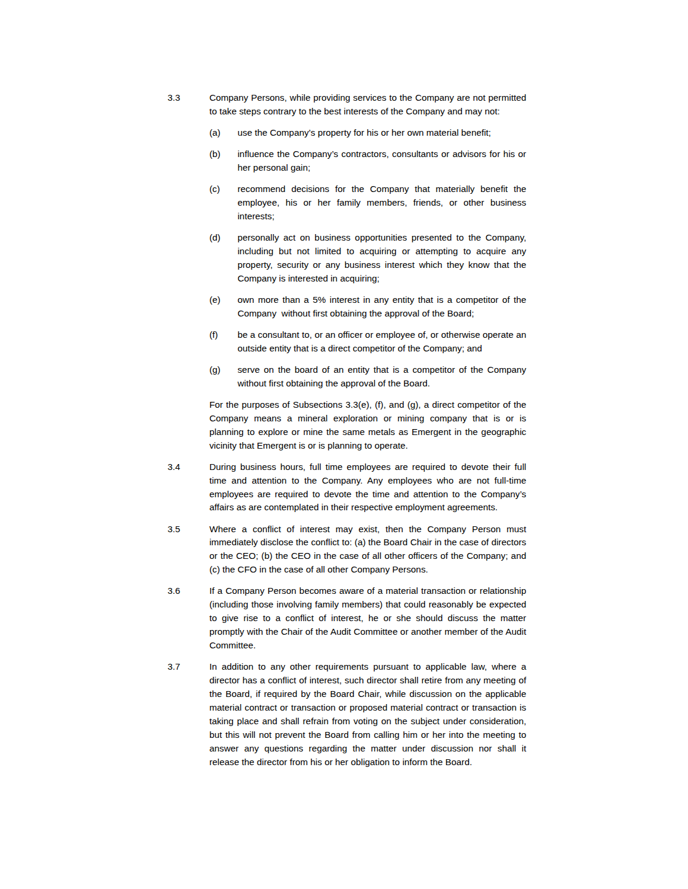3.3
Company Persons, while providing services to the Company are not permitted to take steps contrary to the best interests of the Company and may not:
(a)
use the Company’s property for his or her own material benefit;
(b)
influence the Company’s contractors, consultants or advisors for his or her personal gain;
(c)
recommend decisions for the Company that materially benefit the employee, his or her family members, friends, or other business interests;
(d)
personally act on business opportunities presented to the Company, including but not limited to acquiring or attempting to acquire any property, security or any business interest which they know that the Company is interested in acquiring;
(e)
own more than a 5% interest in any entity that is a competitor of the Company without first obtaining the approval of the Board;
(f)
be a consultant to, or an officer or employee of, or otherwise operate an outside entity that is a direct competitor of the Company; and
(g)
serve on the board of an entity that is a competitor of the Company without first obtaining the approval of the Board.
For the purposes of Subsections 3.3(e), (f), and (g), a direct competitor of the Company means a mineral exploration or mining company that is or is planning to explore or mine the same metals as Emergent in the geographic vicinity that Emergent is or is planning to operate.
3.4
During business hours, full time employees are required to devote their full time and attention to the Company. Any employees who are not full-time employees are required to devote the time and attention to the Company’s affairs as are contemplated in their respective employment agreements.
3.5
Where a conflict of interest may exist, then the Company Person must immediately disclose the conflict to: (a) the Board Chair in the case of directors or the CEO; (b) the CEO in the case of all other officers of the Company; and (c) the CFO in the case of all other Company Persons.
3.6
If a Company Person becomes aware of a material transaction or relationship (including those involving family members) that could reasonably be expected to give rise to a conflict of interest, he or she should discuss the matter promptly with the Chair of the Audit Committee or another member of the Audit Committee.
3.7
In addition to any other requirements pursuant to applicable law, where a director has a conflict of interest, such director shall retire from any meeting of the Board, if required by the Board Chair, while discussion on the applicable material contract or transaction or proposed material contract or transaction is taking place and shall refrain from voting on the subject under consideration, but this will not prevent the Board from calling him or her into the meeting to answer any questions regarding the matter under discussion nor shall it release the director from his or her obligation to inform the Board.